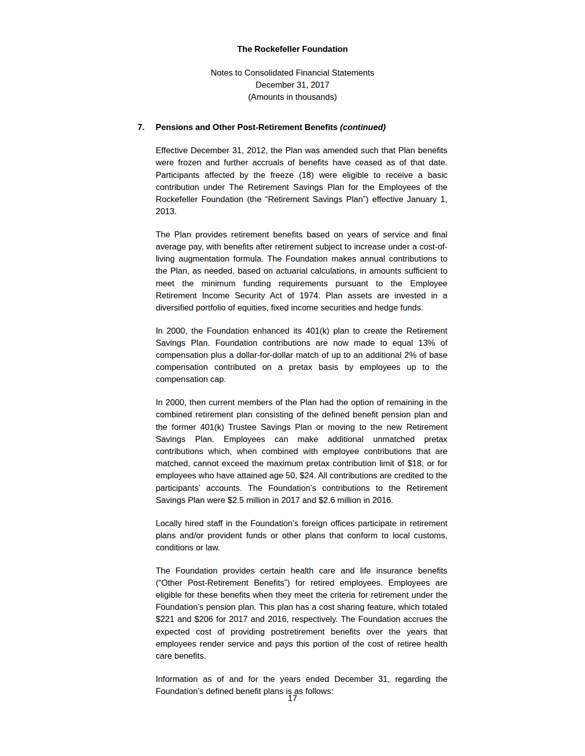The Rockefeller Foundation
Notes to Consolidated Financial Statements
December 31, 2017
(Amounts in thousands)
7. Pensions and Other Post-Retirement Benefits (continued)
Effective December 31, 2012, the Plan was amended such that Plan benefits were frozen and further accruals of benefits have ceased as of that date. Participants affected by the freeze (18) were eligible to receive a basic contribution under The Retirement Savings Plan for the Employees of the Rockefeller Foundation (the “Retirement Savings Plan”) effective January 1, 2013.
The Plan provides retirement benefits based on years of service and final average pay, with benefits after retirement subject to increase under a cost-of-living augmentation formula. The Foundation makes annual contributions to the Plan, as needed, based on actuarial calculations, in amounts sufficient to meet the minimum funding requirements pursuant to the Employee Retirement Income Security Act of 1974. Plan assets are invested in a diversified portfolio of equities, fixed income securities and hedge funds.
In 2000, the Foundation enhanced its 401(k) plan to create the Retirement Savings Plan. Foundation contributions are now made to equal 13% of compensation plus a dollar-for-dollar match of up to an additional 2% of base compensation contributed on a pretax basis by employees up to the compensation cap.
In 2000, then current members of the Plan had the option of remaining in the combined retirement plan consisting of the defined benefit pension plan and the former 401(k) Trustee Savings Plan or moving to the new Retirement Savings Plan. Employees can make additional unmatched pretax contributions which, when combined with employee contributions that are matched, cannot exceed the maximum pretax contribution limit of $18, or for employees who have attained age 50, $24. All contributions are credited to the participants’ accounts. The Foundation’s contributions to the Retirement Savings Plan were $2.5 million in 2017 and $2.6 million in 2016.
Locally hired staff in the Foundation’s foreign offices participate in retirement plans and/or provident funds or other plans that conform to local customs, conditions or law.
The Foundation provides certain health care and life insurance benefits (“Other Post-Retirement Benefits”) for retired employees. Employees are eligible for these benefits when they meet the criteria for retirement under the Foundation’s pension plan. This plan has a cost sharing feature, which totaled $221 and $206 for 2017 and 2016, respectively. The Foundation accrues the expected cost of providing postretirement benefits over the years that employees render service and pays this portion of the cost of retiree health care benefits.
Information as of and for the years ended December 31, regarding the Foundation’s defined benefit plans is as follows:
17